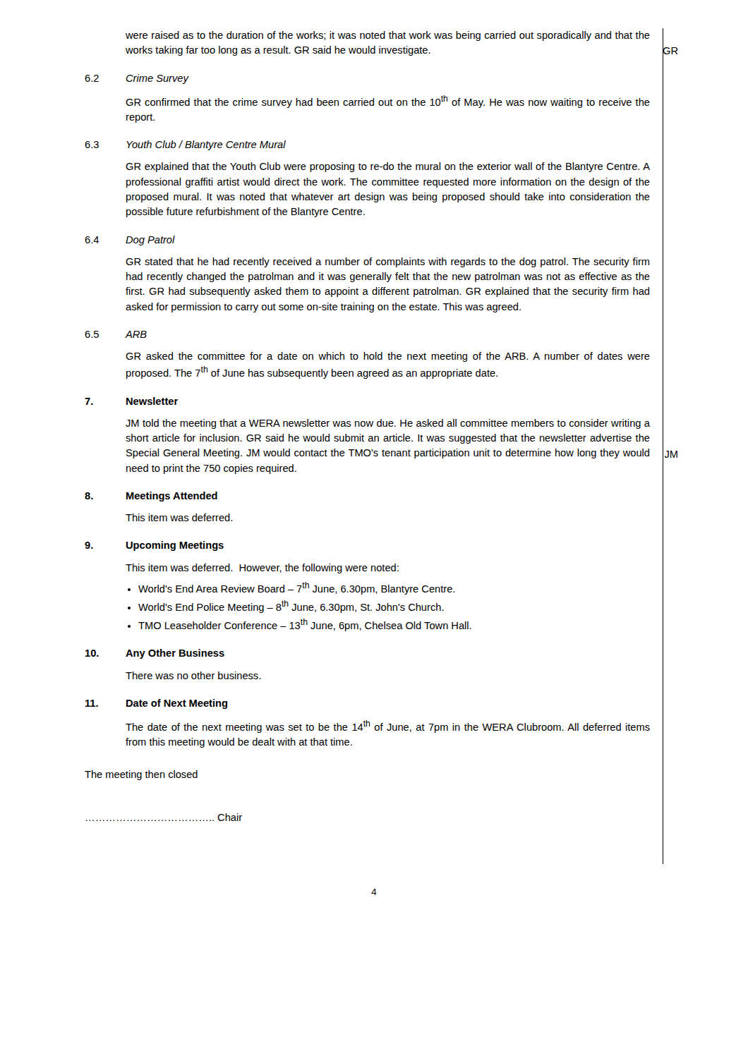were raised as to the duration of the works; it was noted that work was being carried out sporadically and that the works taking far too long as a result. GR said he would investigate.
GR
6.2
Crime Survey
GR confirmed that the crime survey had been carried out on the 10th of May. He was now waiting to receive the report.
6.3
Youth Club / Blantyre Centre Mural
GR explained that the Youth Club were proposing to re-do the mural on the exterior wall of the Blantyre Centre. A professional graffiti artist would direct the work. The committee requested more information on the design of the proposed mural. It was noted that whatever art design was being proposed should take into consideration the possible future refurbishment of the Blantyre Centre.
6.4
Dog Patrol
GR stated that he had recently received a number of complaints with regards to the dog patrol. The security firm had recently changed the patrolman and it was generally felt that the new patrolman was not as effective as the first. GR had subsequently asked them to appoint a different patrolman. GR explained that the security firm had asked for permission to carry out some on-site training on the estate. This was agreed.
6.5
ARB
GR asked the committee for a date on which to hold the next meeting of the ARB. A number of dates were proposed. The 7th of June has subsequently been agreed as an appropriate date.
7.
Newsletter
JM told the meeting that a WERA newsletter was now due. He asked all committee members to consider writing a short article for inclusion. GR said he would submit an article. It was suggested that the newsletter advertise the Special General Meeting. JM would contact the TMO's tenant participation unit to determine how long they would need to print the 750 copies required.
JM
8.
Meetings Attended
This item was deferred.
9.
Upcoming Meetings
This item was deferred. However, the following were noted:
World's End Area Review Board – 7th June, 6.30pm, Blantyre Centre.
World's End Police Meeting – 8th June, 6.30pm, St. John's Church.
TMO Leaseholder Conference – 13th June, 6pm, Chelsea Old Town Hall.
10.
Any Other Business
There was no other business.
11.
Date of Next Meeting
The date of the next meeting was set to be the 14th of June, at 7pm in the WERA Clubroom. All deferred items from this meeting would be dealt with at that time.
The meeting then closed
……………………………….. Chair
4